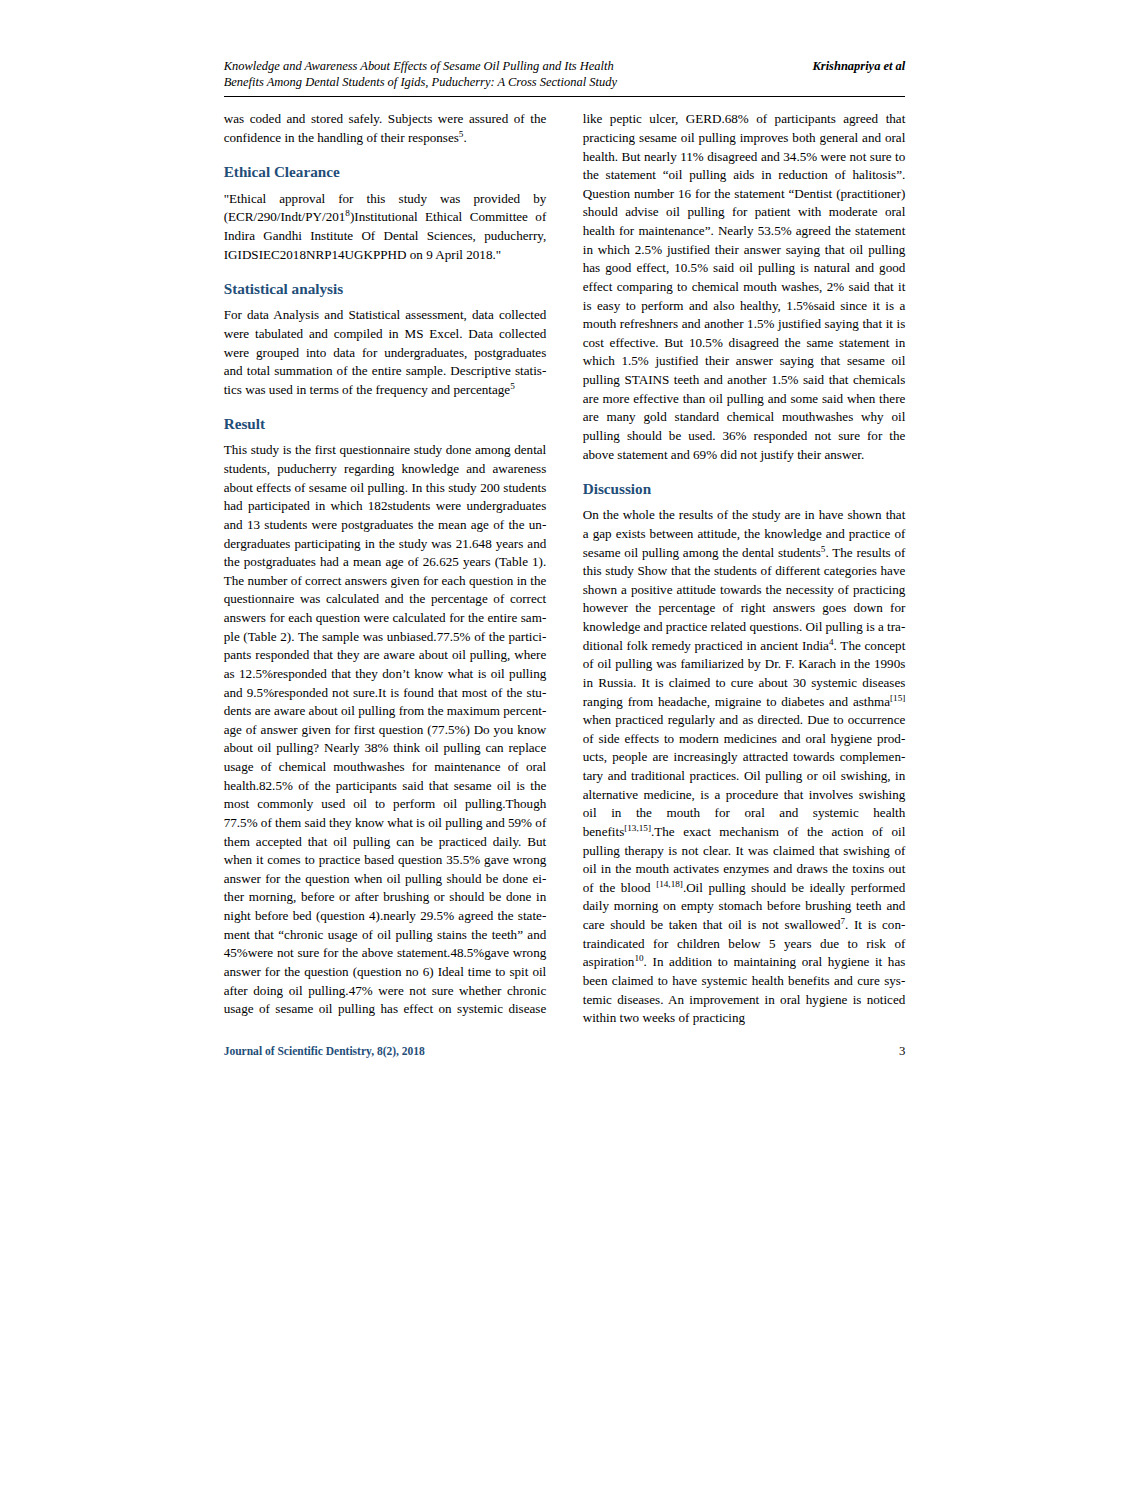Knowledge and Awareness About Effects of Sesame Oil Pulling and Its Health
Benefits Among Dental Students of Igids, Puducherry: A Cross Sectional Study
Krishnapriya et al
was coded and stored safely. Subjects were assured of the confidence in the handling of their responses5.
Ethical Clearance
"Ethical approval for this study was provided by (ECR/290/Indt/PY/2018)Institutional Ethical Committee of Indira Gandhi Institute Of Dental Sciences, puducherry, IGIDSIEC2018NRP14UGKPPHD on 9 April 2018."
Statistical analysis
For data Analysis and Statistical assessment, data collected were tabulated and compiled in MS Excel. Data collected were grouped into data for undergraduates, postgraduates and total summation of the entire sample. Descriptive statistics was used in terms of the frequency and percentage5
Result
This study is the first questionnaire study done among dental students, puducherry regarding knowledge and awareness about effects of sesame oil pulling. In this study 200 students had participated in which 182students were undergraduates and 13 students were postgraduates the mean age of the undergraduates participating in the study was 21.648 years and the postgraduates had a mean age of 26.625 years (Table 1). The number of correct answers given for each question in the questionnaire was calculated and the percentage of correct answers for each question were calculated for the entire sample (Table 2). The sample was unbiased.77.5% of the participants responded that they are aware about oil pulling, where as 12.5%responded that they don’t know what is oil pulling and 9.5%responded not sure.It is found that most of the students are aware about oil pulling from the maximum percentage of answer given for first question (77.5%) Do you know about oil pulling? Nearly 38% think oil pulling can replace usage of chemical mouthwashes for maintenance of oral health.82.5% of the participants said that sesame oil is the most commonly used oil to perform oil pulling.Though 77.5% of them said they know what is oil pulling and 59% of them accepted that oil pulling can be practiced daily. But when it comes to practice based question 35.5% gave wrong answer for the question when oil pulling should be done either morning, before or after brushing or should be done in night before bed (question 4).nearly 29.5% agreed the statement that “chronic usage of oil pulling stains the teeth” and 45%were not sure for the above statement.48.5%gave wrong answer for the question (question no 6) Ideal time to spit oil after doing oil pulling.47% were not sure whether chronic usage of sesame oil pulling has effect on systemic disease like peptic ulcer, GERD.68% of participants agreed that practicing sesame oil pulling improves both general and oral health. But nearly 11% disagreed and 34.5% were not sure to the statement “oil pulling aids in reduction of halitosis”. Question number 16 for the statement “Dentist (practitioner) should advise oil pulling for patient with moderate oral health for maintenance”. Nearly 53.5% agreed the statement in which 2.5% justified their answer saying that oil pulling has good effect, 10.5% said oil pulling is natural and good effect comparing to chemical mouth washes, 2% said that it is easy to perform and also healthy, 1.5%said since it is a mouth refreshners and another 1.5% justified saying that it is cost effective. But 10.5% disagreed the same statement in which 1.5% justified their answer saying that sesame oil pulling STAINS teeth and another 1.5% said that chemicals are more effective than oil pulling and some said when there are many gold standard chemical mouthwashes why oil pulling should be used. 36% responded not sure for the above statement and 69% did not justify their answer.
Discussion
On the whole the results of the study are in have shown that a gap exists between attitude, the knowledge and practice of sesame oil pulling among the dental students5. The results of this study Show that the students of different categories have shown a positive attitude towards the necessity of practicing however the percentage of right answers goes down for knowledge and practice related questions. Oil pulling is a traditional folk remedy practiced in ancient India4. The concept of oil pulling was familiarized by Dr. F. Karach in the 1990s in Russia. It is claimed to cure about 30 systemic diseases ranging from headache, migraine to diabetes and asthma[15] when practiced regularly and as directed. Due to occurrence of side effects to modern medicines and oral hygiene products, people are increasingly attracted towards complementary and traditional practices. Oil pulling or oil swishing, in alternative medicine, is a procedure that involves swishing oil in the mouth for oral and systemic health benefits[13,15].The exact mechanism of the action of oil pulling therapy is not clear. It was claimed that swishing of oil in the mouth activates enzymes and draws the toxins out of the blood [14,18].Oil pulling should be ideally performed daily morning on empty stomach before brushing teeth and care should be taken that oil is not swallowed7. It is contraindicated for children below 5 years due to risk of aspiration10. In addition to maintaining oral hygiene it has been claimed to have systemic health benefits and cure systemic diseases. An improvement in oral hygiene is noticed within two weeks of practicing
Journal of Scientific Dentistry, 8(2), 2018
3